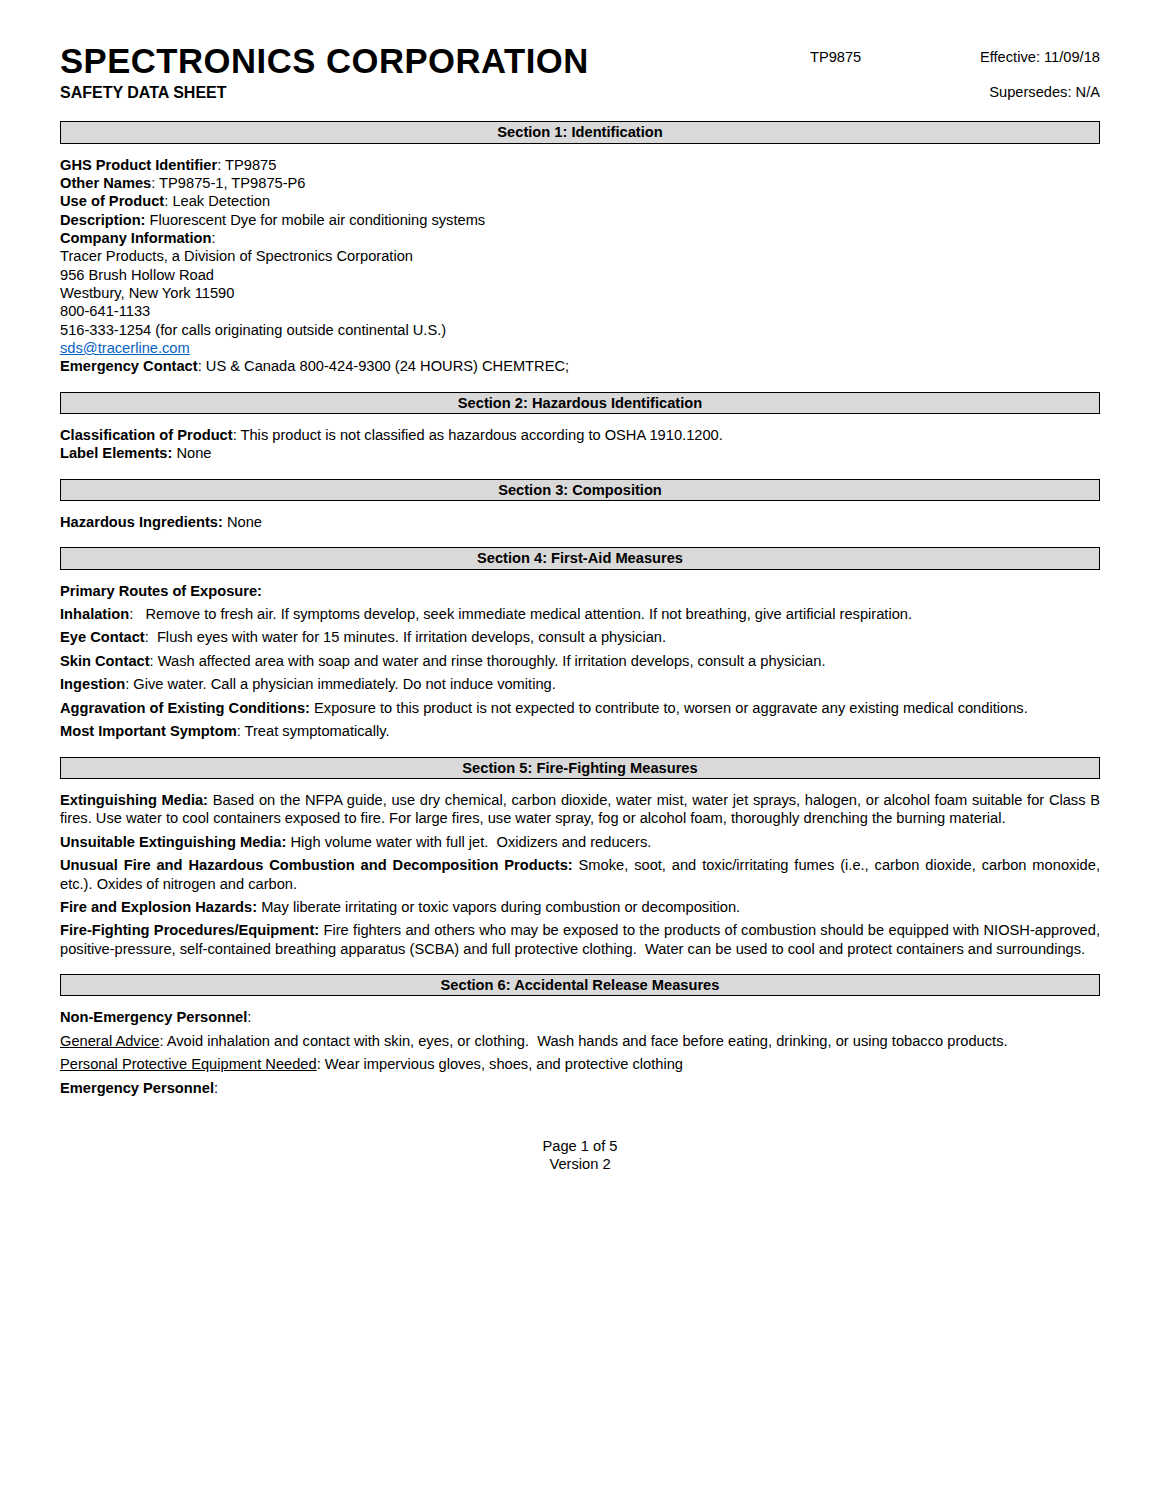TP9875 Effective: 11/09/18
SPECTRONICS CORPORATION
SAFETY DATA SHEET Supersedes: N/A
Section 1: Identification
GHS Product Identifier: TP9875
Other Names: TP9875-1, TP9875-P6
Use of Product: Leak Detection
Description: Fluorescent Dye for mobile air conditioning systems
Company Information:
Tracer Products, a Division of Spectronics Corporation
956 Brush Hollow Road
Westbury, New York 11590
800-641-1133
516-333-1254 (for calls originating outside continental U.S.)
sds@tracerline.com
Emergency Contact: US & Canada 800-424-9300 (24 HOURS) CHEMTREC;
Section 2: Hazardous Identification
Classification of Product: This product is not classified as hazardous according to OSHA 1910.1200.
Label Elements: None
Section 3: Composition
Hazardous Ingredients: None
Section 4: First-Aid Measures
Primary Routes of Exposure:
Inhalation: Remove to fresh air. If symptoms develop, seek immediate medical attention. If not breathing, give artificial respiration.
Eye Contact: Flush eyes with water for 15 minutes. If irritation develops, consult a physician.
Skin Contact: Wash affected area with soap and water and rinse thoroughly. If irritation develops, consult a physician.
Ingestion: Give water. Call a physician immediately. Do not induce vomiting.
Aggravation of Existing Conditions: Exposure to this product is not expected to contribute to, worsen or aggravate any existing medical conditions.
Most Important Symptom: Treat symptomatically.
Section 5: Fire-Fighting Measures
Extinguishing Media: Based on the NFPA guide, use dry chemical, carbon dioxide, water mist, water jet sprays, halogen, or alcohol foam suitable for Class B fires. Use water to cool containers exposed to fire. For large fires, use water spray, fog or alcohol foam, thoroughly drenching the burning material.
Unsuitable Extinguishing Media: High volume water with full jet. Oxidizers and reducers.
Unusual Fire and Hazardous Combustion and Decomposition Products: Smoke, soot, and toxic/irritating fumes (i.e., carbon dioxide, carbon monoxide, etc.). Oxides of nitrogen and carbon.
Fire and Explosion Hazards: May liberate irritating or toxic vapors during combustion or decomposition.
Fire-Fighting Procedures/Equipment: Fire fighters and others who may be exposed to the products of combustion should be equipped with NIOSH-approved, positive-pressure, self-contained breathing apparatus (SCBA) and full protective clothing. Water can be used to cool and protect containers and surroundings.
Section 6: Accidental Release Measures
Non-Emergency Personnel:
General Advice: Avoid inhalation and contact with skin, eyes, or clothing. Wash hands and face before eating, drinking, or using tobacco products.
Personal Protective Equipment Needed: Wear impervious gloves, shoes, and protective clothing
Emergency Personnel:
Page 1 of 5
Version 2